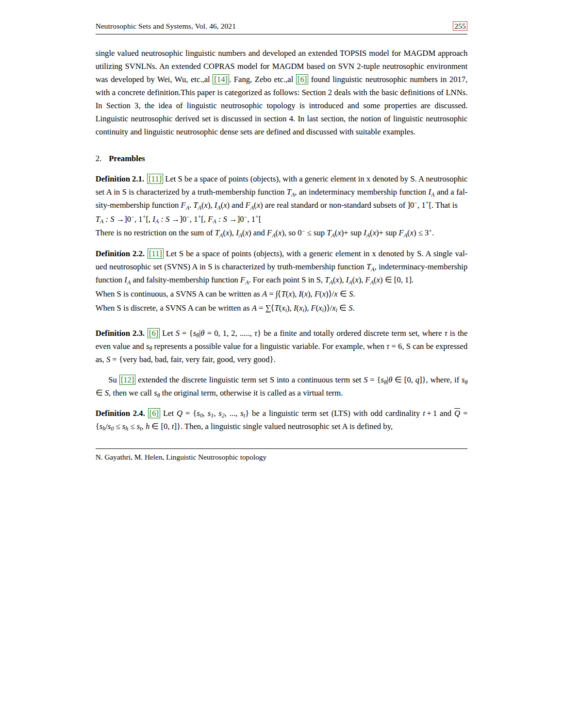Neutrosophic Sets and Systems, Vol. 46, 2021 255
single valued neutrosophic linguistic numbers and developed an extended TOPSIS model for MAGDM approach utilizing SVNLNs. An extended COPRAS model for MAGDM based on SVN 2-tuple neutrosophic environment was developed by Wei, Wu, etc.,al [14]. Fang, Zebo etc.,al [6] found linguistic neutrosophic numbers in 2017, with a concrete definition.This paper is categorized as follows: Section 2 deals with the basic definitions of LNNs. In Section 3, the idea of linguistic neutrosophic topology is introduced and some properties are discussed. Linguistic neutrosophic derived set is discussed in section 4. In last section, the notion of linguistic neutrosophic continuity and linguistic neutrosophic dense sets are defined and discussed with suitable examples.
2. Preambles
Definition 2.1.[11] Let S be a space of points (objects), with a generic element in x denoted by S. A neutrosophic set A in S is characterized by a truth-membership function TA, an indeterminacy membership function IA and a falsity-membership function FA. TA(x), IA(x) and FA(x) are real standard or non-standard subsets of ]0−, 1+[. That is TA : S →]0−, 1+[, IA : S →]0−, 1+[, FA : S →]0−, 1+[ There is no restriction on the sum of TA(x), IA(x) and FA(x), so 0− ≤ sup TA(x)+ sup IA(x)+ sup FA(x) ≤ 3+.
Definition 2.2.[11] Let S be a space of points (objects), with a generic element in x denoted by S. A single valued neutrosophic set (SVNS) A in S is characterized by truth-membership function TA, indeterminacy-membership function IA and falsity-membership function FA. For each point S in S, TA(x), IA(x), FA(x) ∈ [0, 1]. When S is continuous, a SVNS A can be written as A = ∫⟨T(x), I(x), F(x)⟩/x ∈ S. When S is discrete, a SVNS A can be written as A = ∑⟨T(xi), I(xi), F(xi)⟩/xi ∈ S.
Definition 2.3.[6] Let S = {sθ|θ = 0, 1, 2, ....., τ} be a finite and totally ordered discrete term set, where τ is the even value and sθ represents a possible value for a linguistic variable. For example, when τ = 6, S can be expressed as, S = {very bad, bad, fair, very fair, good, very good}.
Su [12] extended the discrete linguistic term set S into a continuous term set S = {sθ|θ ∈ [0, q]}, where, if sθ ∈ S, then we call sθ the original term, otherwise it is called as a virtual term.
Definition 2.4.[6] Let Q = {s0, s1, s2, ..., st} be a linguistic term set (LTS) with odd cardinality t + 1 and Q = {sh/s0 ≤ sh ≤ st, h ∈ [0, t]}. Then, a linguistic single valued neutrosophic set A is defined by,
N. Gayathri, M. Helen, Linguistic Neutrosophic topology